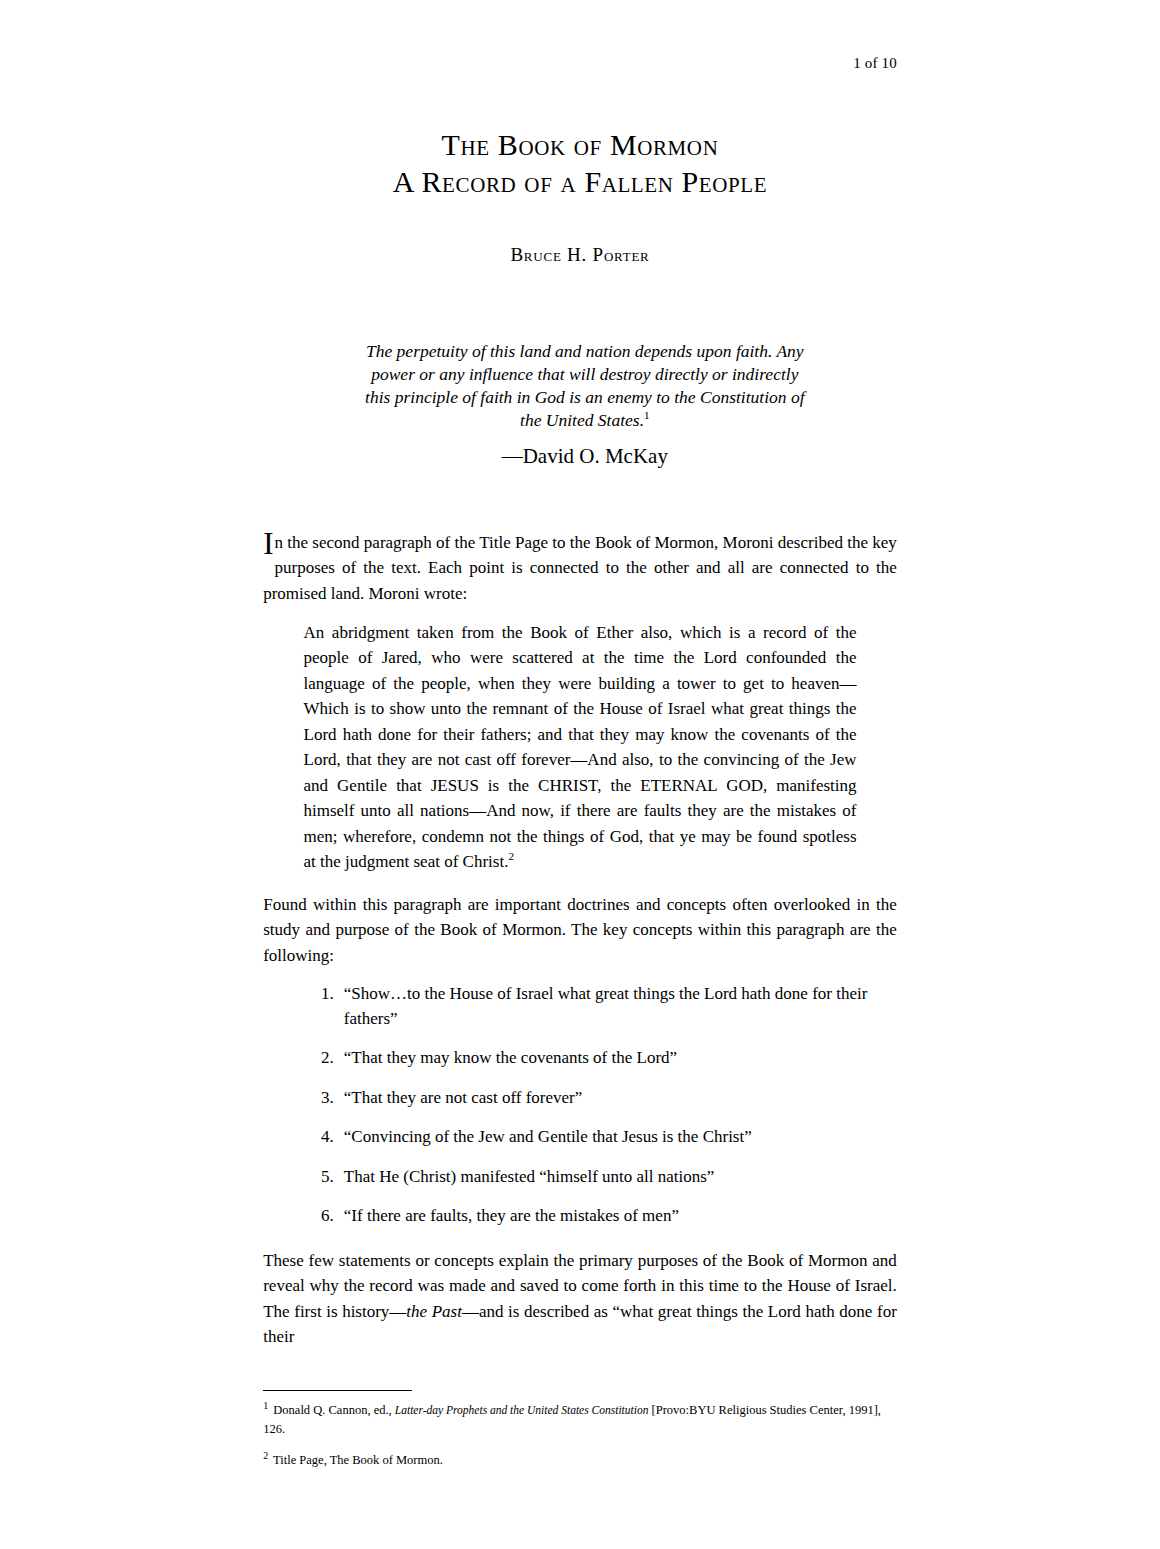1 of 10
The Book of Mormon
A Record of a Fallen People
Bruce H. Porter
The perpetuity of this land and nation depends upon faith. Any power or any influence that will destroy directly or indirectly this principle of faith in God is an enemy to the Constitution of the United States.1
—David O. McKay
In the second paragraph of the Title Page to the Book of Mormon, Moroni described the key purposes of the text. Each point is connected to the other and all are connected to the promised land. Moroni wrote:
An abridgment taken from the Book of Ether also, which is a record of the people of Jared, who were scattered at the time the Lord confounded the language of the people, when they were building a tower to get to heaven—Which is to show unto the remnant of the House of Israel what great things the Lord hath done for their fathers; and that they may know the covenants of the Lord, that they are not cast off forever—And also, to the convincing of the Jew and Gentile that JESUS is the CHRIST, the ETERNAL GOD, manifesting himself unto all nations—And now, if there are faults they are the mistakes of men; wherefore, condemn not the things of God, that ye may be found spotless at the judgment seat of Christ.2
Found within this paragraph are important doctrines and concepts often overlooked in the study and purpose of the Book of Mormon. The key concepts within this paragraph are the following:
“Show…to the House of Israel what great things the Lord hath done for their fathers”
“That they may know the covenants of the Lord”
“That they are not cast off forever”
“Convincing of the Jew and Gentile that Jesus is the Christ”
That He (Christ) manifested “himself unto all nations”
“If there are faults, they are the mistakes of men”
These few statements or concepts explain the primary purposes of the Book of Mormon and reveal why the record was made and saved to come forth in this time to the House of Israel. The first is history—the Past—and is described as “what great things the Lord hath done for their
1 Donald Q. Cannon, ed., Latter-day Prophets and the United States Constitution [Provo:BYU Religious Studies Center, 1991], 126.
2 Title Page, The Book of Mormon.